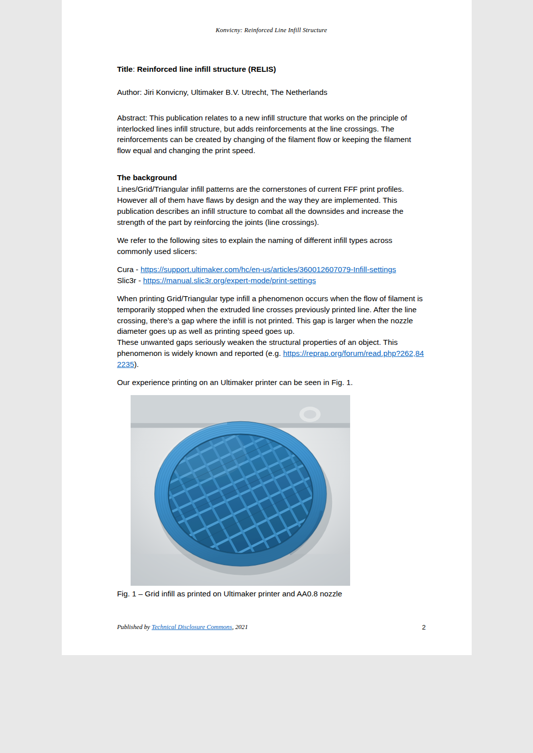Konvicny: Reinforced Line Infill Structure
Title: Reinforced line infill structure (RELIS)
Author: Jiri Konvicny, Ultimaker B.V. Utrecht, The Netherlands
Abstract: This publication relates to a new infill structure that works on the principle of interlocked lines infill structure, but adds reinforcements at the line crossings. The reinforcements can be created by changing of the filament flow or keeping the filament flow equal and changing the print speed.
The background
Lines/Grid/Triangular infill patterns are the cornerstones of current FFF print profiles. However all of them have flaws by design and the way they are implemented. This publication describes an infill structure to combat all the downsides and increase the strength of the part by reinforcing the joints (line crossings).
We refer to the following sites to explain the naming of different infill types across commonly used slicers:
Cura - https://support.ultimaker.com/hc/en-us/articles/360012607079-Infill-settings
Slic3r - https://manual.slic3r.org/expert-mode/print-settings
When printing Grid/Triangular type infill a phenomenon occurs when the flow of filament is temporarily stopped when the extruded line crosses previously printed line. After the line crossing, there’s a gap where the infill is not printed. This gap is larger when the nozzle diameter goes up as well as printing speed goes up.
These unwanted gaps seriously weaken the structural properties of an object. This phenomenon is widely known and reported (e.g. https://reprap.org/forum/read.php?262,842235).
Our experience printing on an Ultimaker printer can be seen in Fig. 1.
Fig. 1 – Grid infill as printed on Ultimaker printer and AA0.8 nozzle
Published by Technical Disclosure Commons, 2021
2